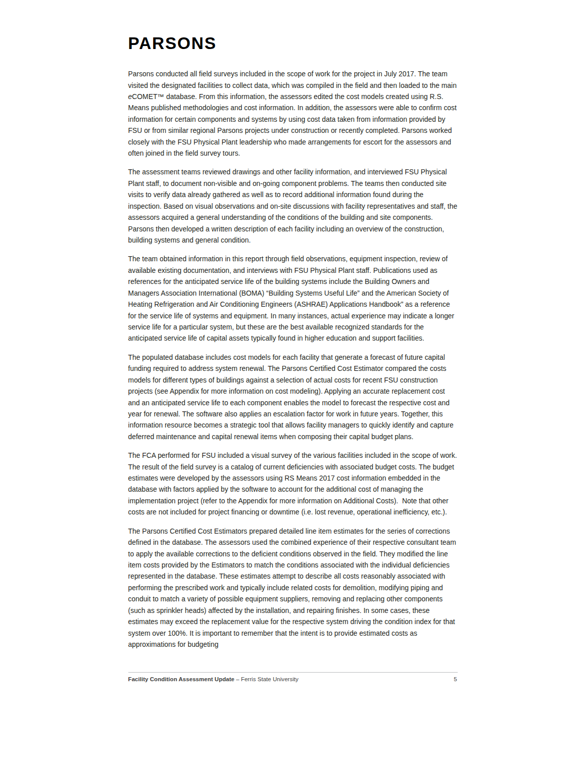PARSONS
Parsons conducted all field surveys included in the scope of work for the project in July 2017. The team visited the designated facilities to collect data, which was compiled in the field and then loaded to the main e COMET™ database. From this information, the assessors edited the cost models created using R.S. Means published methodologies and cost information. In addition, the assessors were able to confirm cost information for certain components and systems by using cost data taken from information provided by FSU or from similar regional Parsons projects under construction or recently completed. Parsons worked closely with the FSU Physical Plant leadership who made arrangements for escort for the assessors and often joined in the field survey tours.
The assessment teams reviewed drawings and other facility information, and interviewed FSU Physical Plant staff, to document non-visible and on-going component problems. The teams then conducted site visits to verify data already gathered as well as to record additional information found during the inspection. Based on visual observations and on-site discussions with facility representatives and staff, the assessors acquired a general understanding of the conditions of the building and site components. Parsons then developed a written description of each facility including an overview of the construction, building systems and general condition.
The team obtained information in this report through field observations, equipment inspection, review of available existing documentation, and interviews with FSU Physical Plant staff. Publications used as references for the anticipated service life of the building systems include the Building Owners and Managers Association International (BOMA) “Building Systems Useful Life” and the American Society of Heating Refrigeration and Air Conditioning Engineers (ASHRAE) Applications Handbook” as a reference for the service life of systems and equipment. In many instances, actual experience may indicate a longer service life for a particular system, but these are the best available recognized standards for the anticipated service life of capital assets typically found in higher education and support facilities.
The populated database includes cost models for each facility that generate a forecast of future capital funding required to address system renewal. The Parsons Certified Cost Estimator compared the costs models for different types of buildings against a selection of actual costs for recent FSU construction projects (see Appendix for more information on cost modeling). Applying an accurate replacement cost and an anticipated service life to each component enables the model to forecast the respective cost and year for renewal. The software also applies an escalation factor for work in future years. Together, this information resource becomes a strategic tool that allows facility managers to quickly identify and capture deferred maintenance and capital renewal items when composing their capital budget plans.
The FCA performed for FSU included a visual survey of the various facilities included in the scope of work. The result of the field survey is a catalog of current deficiencies with associated budget costs. The budget estimates were developed by the assessors using RS Means 2017 cost information embedded in the database with factors applied by the software to account for the additional cost of managing the implementation project (refer to the Appendix for more information on Additional Costs). Note that other costs are not included for project financing or downtime (i.e. lost revenue, operational inefficiency, etc.).
The Parsons Certified Cost Estimators prepared detailed line item estimates for the series of corrections defined in the database. The assessors used the combined experience of their respective consultant team to apply the available corrections to the deficient conditions observed in the field. They modified the line item costs provided by the Estimators to match the conditions associated with the individual deficiencies represented in the database. These estimates attempt to describe all costs reasonably associated with performing the prescribed work and typically include related costs for demolition, modifying piping and conduit to match a variety of possible equipment suppliers, removing and replacing other components (such as sprinkler heads) affected by the installation, and repairing finishes. In some cases, these estimates may exceed the replacement value for the respective system driving the condition index for that system over 100%. It is important to remember that the intent is to provide estimated costs as approximations for budgeting
Facility Condition Assessment Update – Ferris State University
5